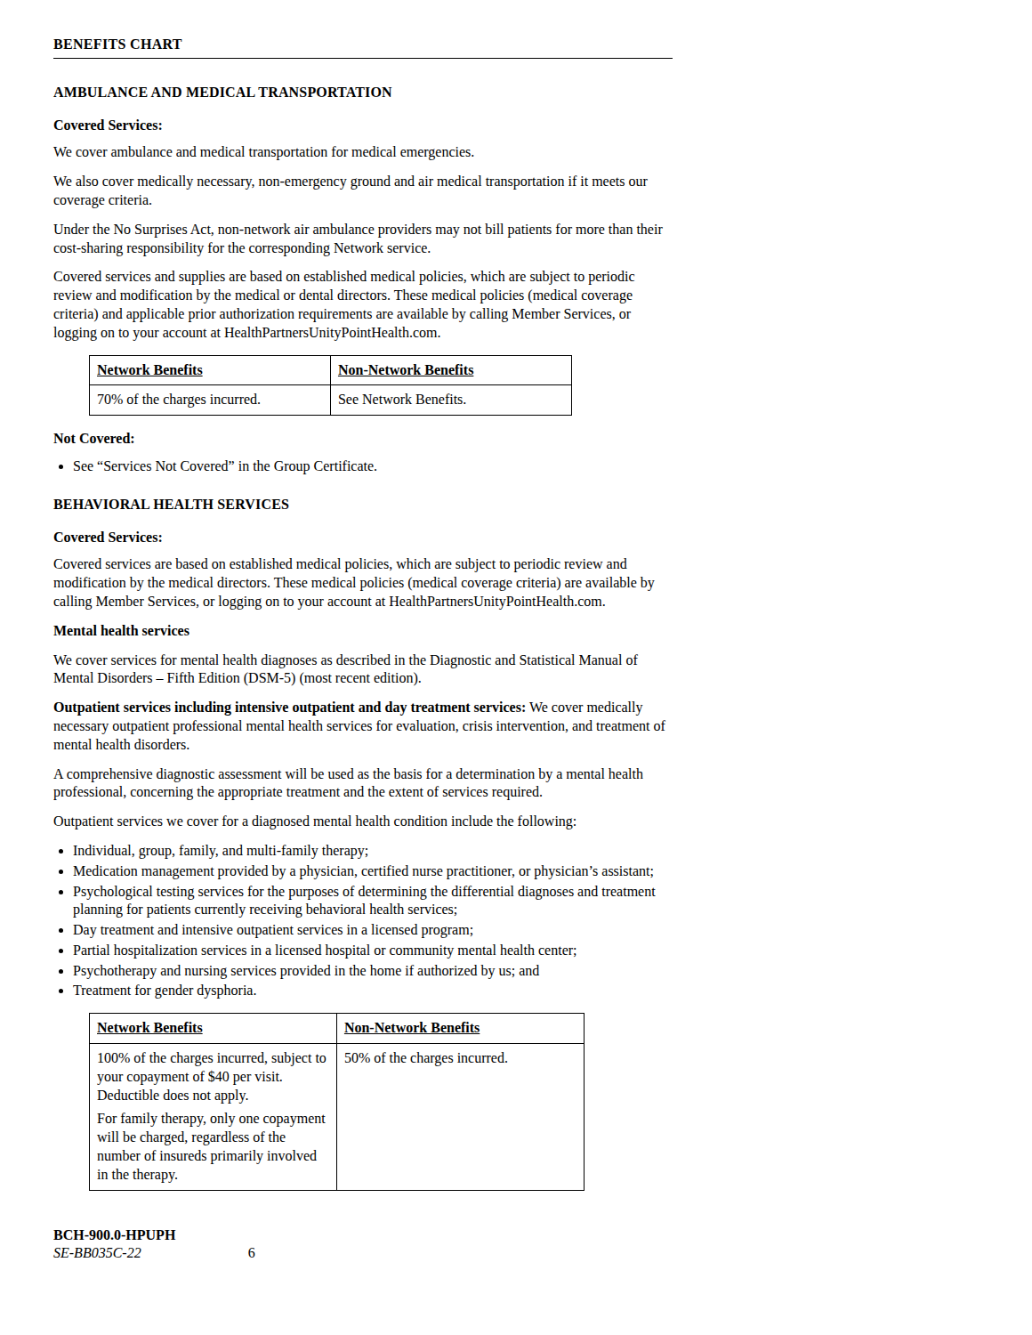BENEFITS CHART
AMBULANCE AND MEDICAL TRANSPORTATION
Covered Services:
We cover ambulance and medical transportation for medical emergencies.
We also cover medically necessary, non-emergency ground and air medical transportation if it meets our coverage criteria.
Under the No Surprises Act, non-network air ambulance providers may not bill patients for more than their cost-sharing responsibility for the corresponding Network service.
Covered services and supplies are based on established medical policies, which are subject to periodic review and modification by the medical or dental directors. These medical policies (medical coverage criteria) and applicable prior authorization requirements are available by calling Member Services, or logging on to your account at HealthPartnersUnityPointHealth.com.
| Network Benefits | Non-Network Benefits |
| 70% of the charges incurred. | See Network Benefits. |
Not Covered:
See “Services Not Covered” in the Group Certificate.
BEHAVIORAL HEALTH SERVICES
Covered Services:
Covered services are based on established medical policies, which are subject to periodic review and modification by the medical directors. These medical policies (medical coverage criteria) are available by calling Member Services, or logging on to your account at HealthPartnersUnityPointHealth.com.
Mental health services
We cover services for mental health diagnoses as described in the Diagnostic and Statistical Manual of Mental Disorders – Fifth Edition (DSM-5) (most recent edition).
Outpatient services including intensive outpatient and day treatment services: We cover medically necessary outpatient professional mental health services for evaluation, crisis intervention, and treatment of mental health disorders.
A comprehensive diagnostic assessment will be used as the basis for a determination by a mental health professional, concerning the appropriate treatment and the extent of services required.
Outpatient services we cover for a diagnosed mental health condition include the following:
Individual, group, family, and multi-family therapy;
Medication management provided by a physician, certified nurse practitioner, or physician’s assistant;
Psychological testing services for the purposes of determining the differential diagnoses and treatment planning for patients currently receiving behavioral health services;
Day treatment and intensive outpatient services in a licensed program;
Partial hospitalization services in a licensed hospital or community mental health center;
Psychotherapy and nursing services provided in the home if authorized by us; and
Treatment for gender dysphoria.
| Network Benefits | Non-Network Benefits |
| 100% of the charges incurred, subject to your copayment of $40 per visit. Deductible does not apply. For family therapy, only one copayment will be charged, regardless of the number of insureds primarily involved in the therapy. | 50% of the charges incurred. |
BCH-900.0-HPUPH
SE-BB035C-22
6